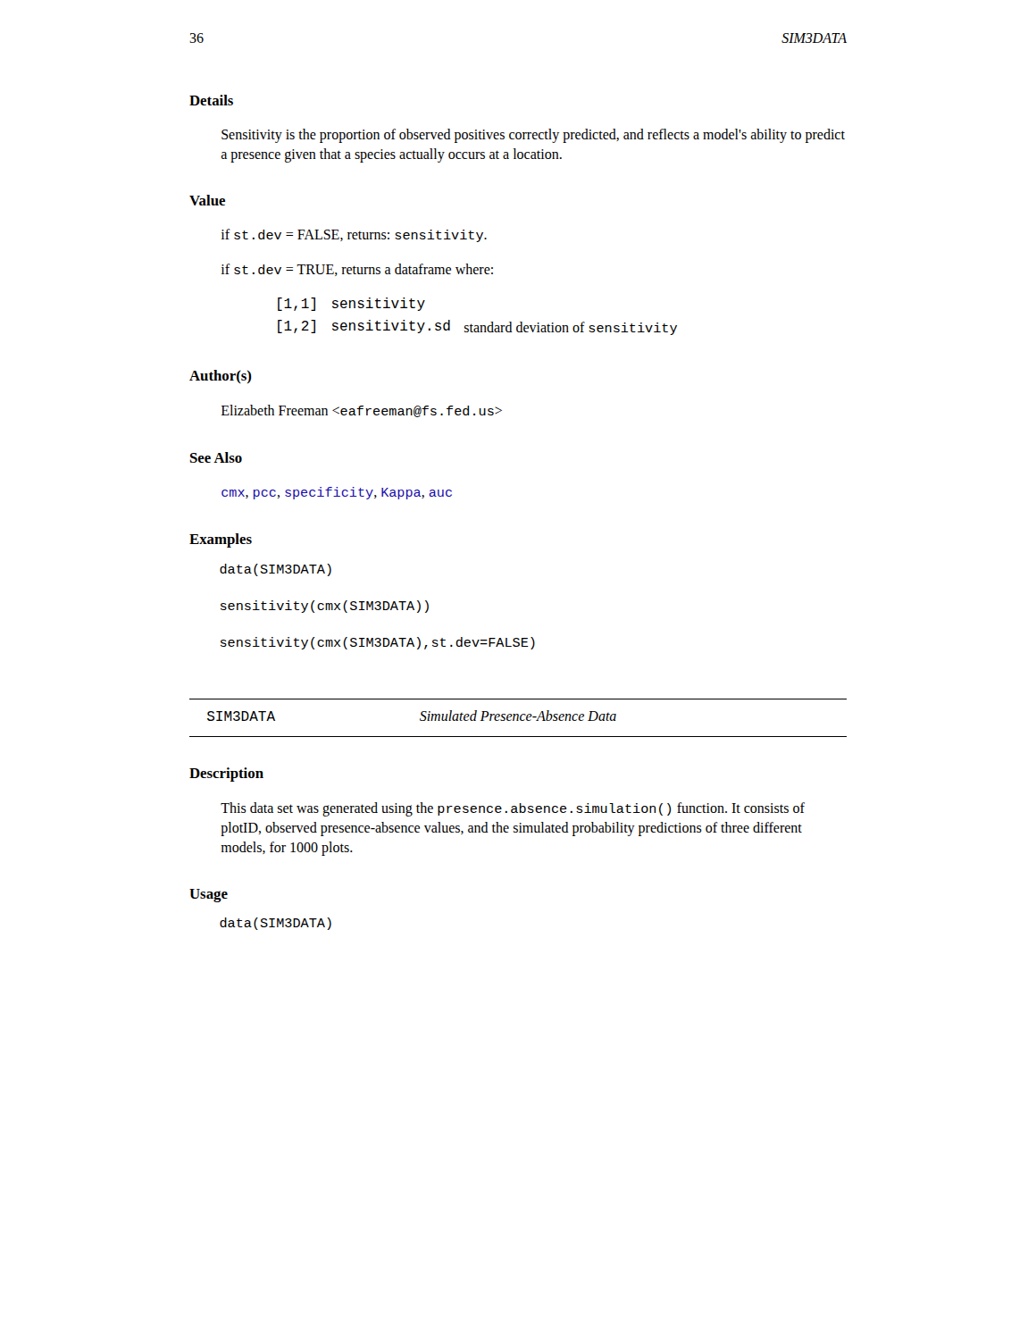36 SIM3DATA
Details
Sensitivity is the proportion of observed positives correctly predicted, and reflects a model's ability to predict a presence given that a species actually occurs at a location.
Value
if st.dev = FALSE, returns: sensitivity.
if st.dev = TRUE, returns a dataframe where:
| [1,1] | sensitivity | |
| [1,2] | sensitivity.sd | standard deviation of sensitivity |
Author(s)
Elizabeth Freeman <eafreeman@fs.fed.us>
See Also
cmx, pcc, specificity, Kappa, auc
Examples
data(SIM3DATA)

sensitivity(cmx(SIM3DATA))

sensitivity(cmx(SIM3DATA),st.dev=FALSE)
SIM3DATA Simulated Presence-Absence Data
Description
This data set was generated using the presence.absence.simulation() function. It consists of plotID, observed presence-absence values, and the simulated probability predictions of three different models, for 1000 plots.
Usage
data(SIM3DATA)